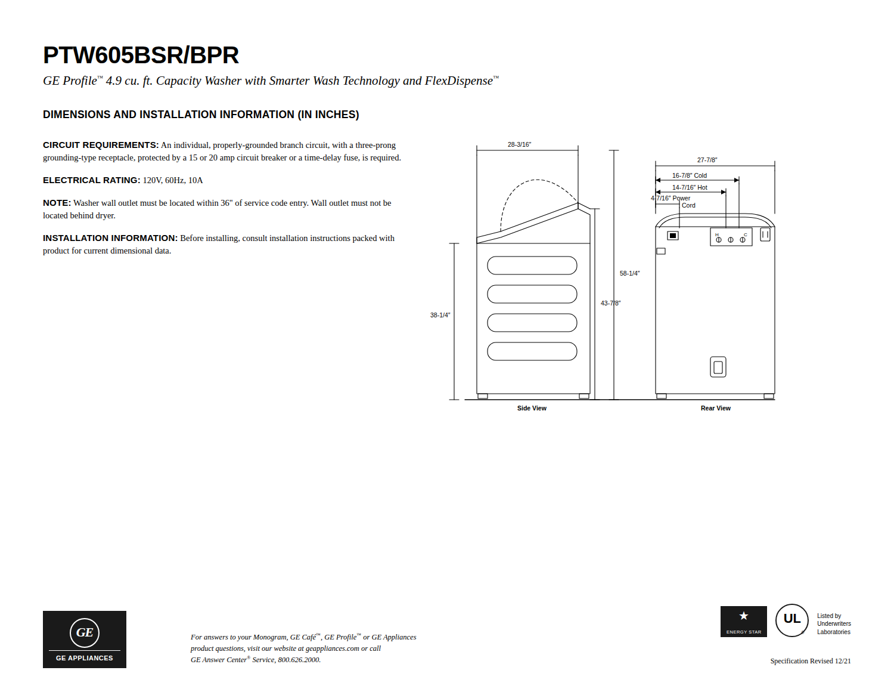PTW605BSR/BPR
GE Profile™ 4.9 cu. ft. Capacity Washer with Smarter Wash Technology and FlexDispense™
DIMENSIONS AND INSTALLATION INFORMATION (IN INCHES)
CIRCUIT REQUIREMENTS: An individual, properly-grounded branch circuit, with a three-prong grounding-type receptacle, protected by a 15 or 20 amp circuit breaker or a time-delay fuse, is required.
ELECTRICAL RATING: 120V, 60Hz, 10A
NOTE: Washer wall outlet must be located within 36" of service code entry. Wall outlet must not be located behind dryer.
INSTALLATION INFORMATION: Before installing, consult installation instructions packed with product for current dimensional data.
H C 28-3/16″ 58-1/4″ 43-7/8″ 38-1/4″ 27-7/8″ 16-7/8″ Cold 14-7/16″ Hot 4-7/16″ Power Cord Side View Rear View
GE
GE APPLIANCES
For answers to your Monogram, GE Café™, GE Profile™ or GE Appliances
product questions, visit our website at geappliances.com or call
GE Answer Center® Service, 800.626.2000.
★ ENERGY STAR
UL®
Listed by
Underwriters
Laboratories
Specification Revised 12/21